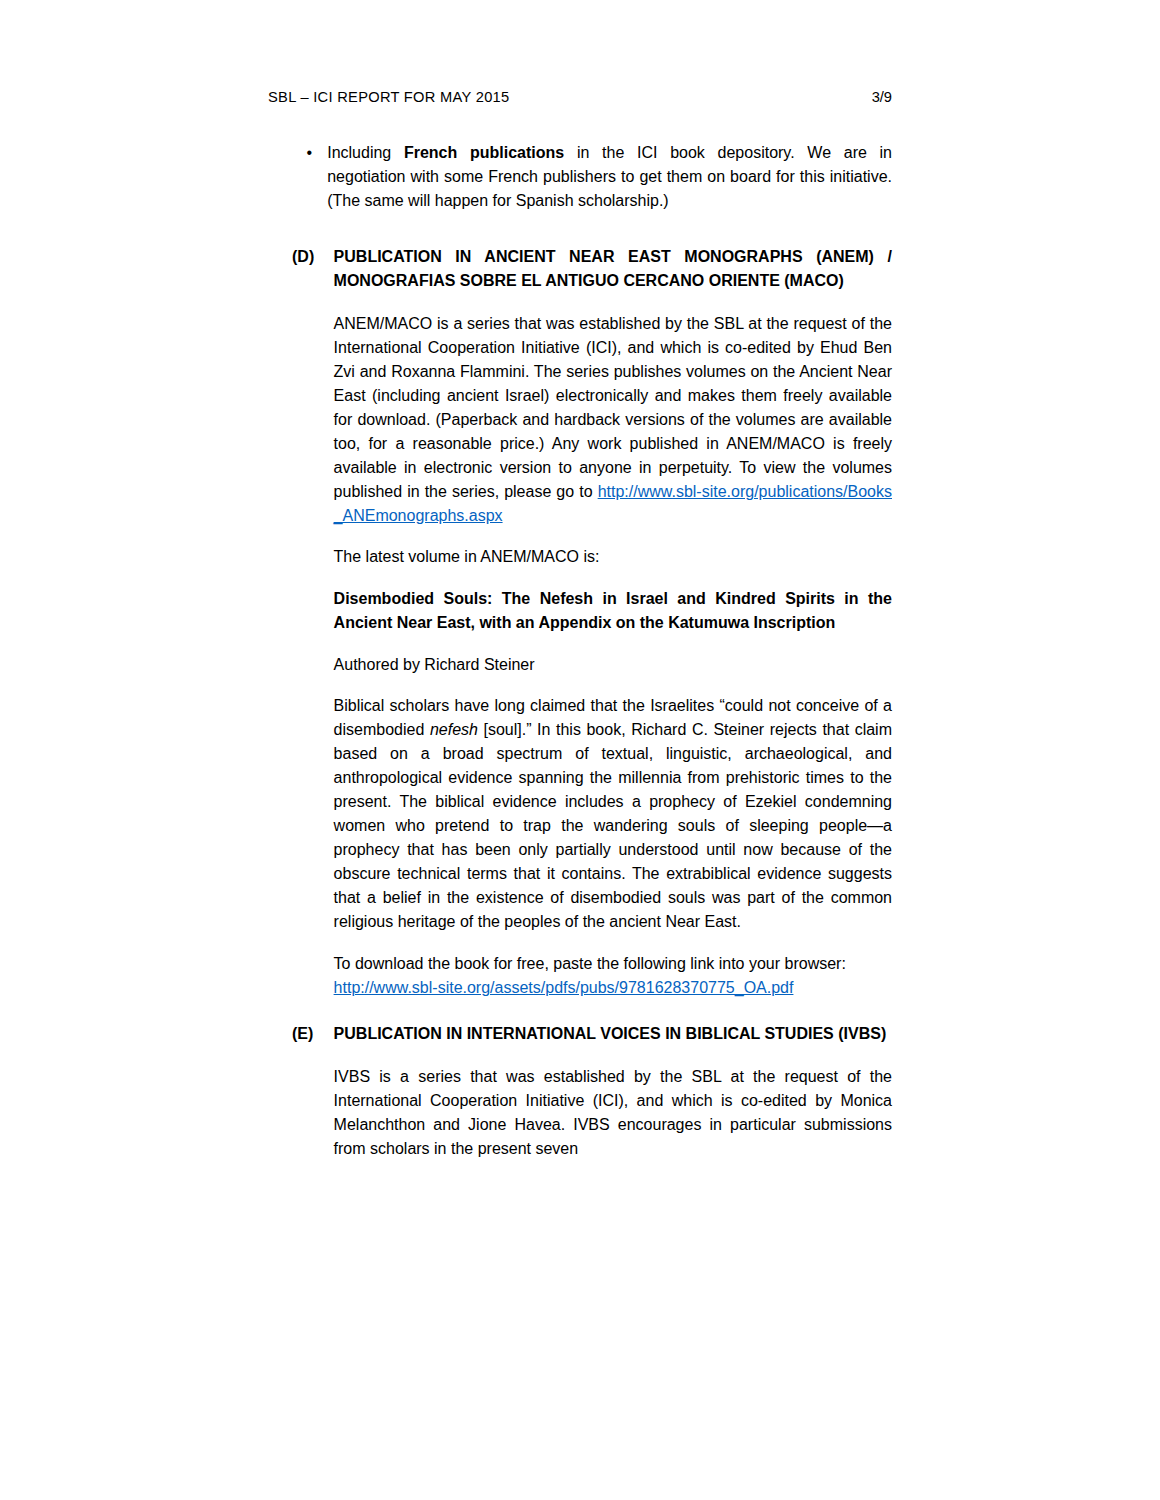SBL – ICI REPORT FOR MAY 2015 3/9
Including French publications in the ICI book depository. We are in negotiation with some French publishers to get them on board for this initiative. (The same will happen for Spanish scholarship.)
(d) PUBLICATION IN ANCIENT NEAR EAST MONOGRAPHS (ANEM) / MONOGRAFIAS SOBRE EL ANTIGUO CERCANO ORIENTE (MACO)
ANEM/MACO is a series that was established by the SBL at the request of the International Cooperation Initiative (ICI), and which is co-edited by Ehud Ben Zvi and Roxanna Flammini. The series publishes volumes on the Ancient Near East (including ancient Israel) electronically and makes them freely available for download. (Paperback and hardback versions of the volumes are available too, for a reasonable price.) Any work published in ANEM/MACO is freely available in electronic version to anyone in perpetuity. To view the volumes published in the series, please go to http://www.sbl-site.org/publications/Books_ANEmonographs.aspx
The latest volume in ANEM/MACO is:
Disembodied Souls: The Nefesh in Israel and Kindred Spirits in the Ancient Near East, with an Appendix on the Katumuwa Inscription
Authored by Richard Steiner
Biblical scholars have long claimed that the Israelites “could not conceive of a disembodied nefesh [soul].” In this book, Richard C. Steiner rejects that claim based on a broad spectrum of textual, linguistic, archaeological, and anthropological evidence spanning the millennia from prehistoric times to the present. The biblical evidence includes a prophecy of Ezekiel condemning women who pretend to trap the wandering souls of sleeping people—a prophecy that has been only partially understood until now because of the obscure technical terms that it contains. The extrabiblical evidence suggests that a belief in the existence of disembodied souls was part of the common religious heritage of the peoples of the ancient Near East.
To download the book for free, paste the following link into your browser:
http://www.sbl-site.org/assets/pdfs/pubs/9781628370775_OA.pdf
(e) PUBLICATION IN INTERNATIONAL VOICES IN BIBLICAL STUDIES (IVBS)
IVBS is a series that was established by the SBL at the request of the International Cooperation Initiative (ICI), and which is co-edited by Monica Melanchthon and Jione Havea. IVBS encourages in particular submissions from scholars in the present seven